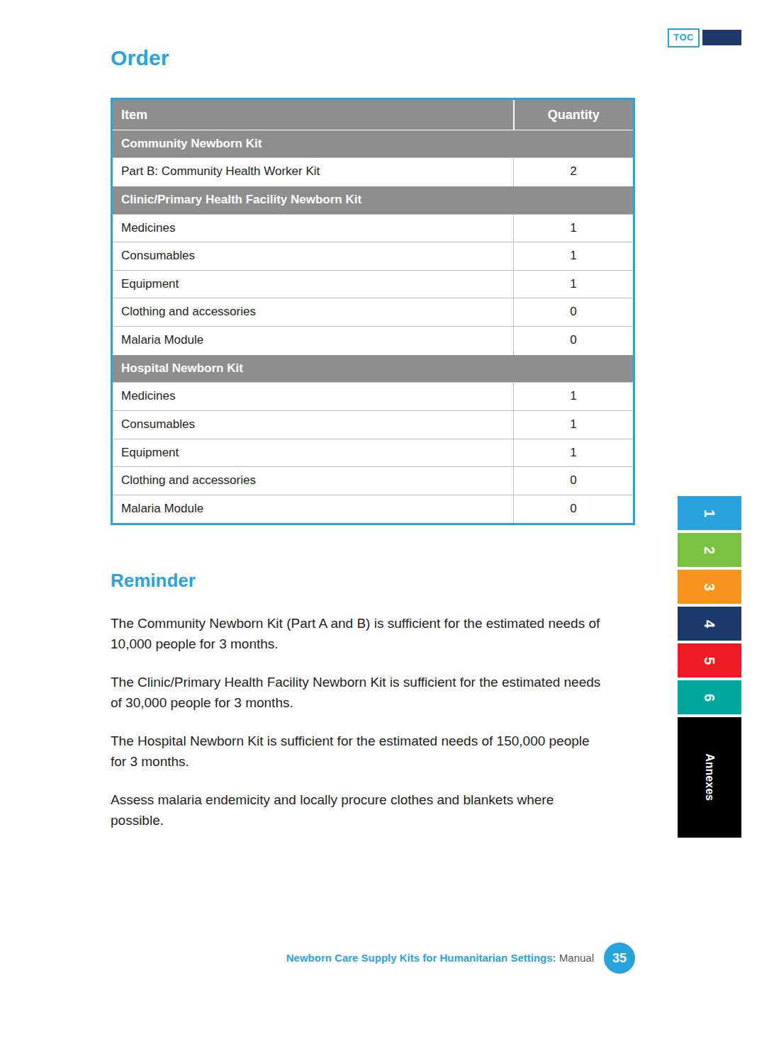TOC
1
2
3
4
5
6
Annexes
Order
| Item | Quantity |
| --- | --- |
| Community Newborn Kit |
| Part B: Community Health Worker Kit | 2 |
| Clinic/Primary Health Facility Newborn Kit |
| Medicines | 1 |
| Consumables | 1 |
| Equipment | 1 |
| Clothing and accessories | 0 |
| Malaria Module | 0 |
| Hospital Newborn Kit |
| Medicines | 1 |
| Consumables | 1 |
| Equipment | 1 |
| Clothing and accessories | 0 |
| Malaria Module | 0 |
Reminder
The Community Newborn Kit (Part A and B) is sufficient for the estimated needs of 10,000 people for 3 months.
The Clinic/Primary Health Facility Newborn Kit is sufficient for the estimated needs of 30,000 people for 3 months.
The Hospital Newborn Kit is sufficient for the estimated needs of 150,000 people for 3 months.
Assess malaria endemicity and locally procure clothes and blankets where possible.
Newborn Care Supply Kits for Humanitarian Settings: Manual
35